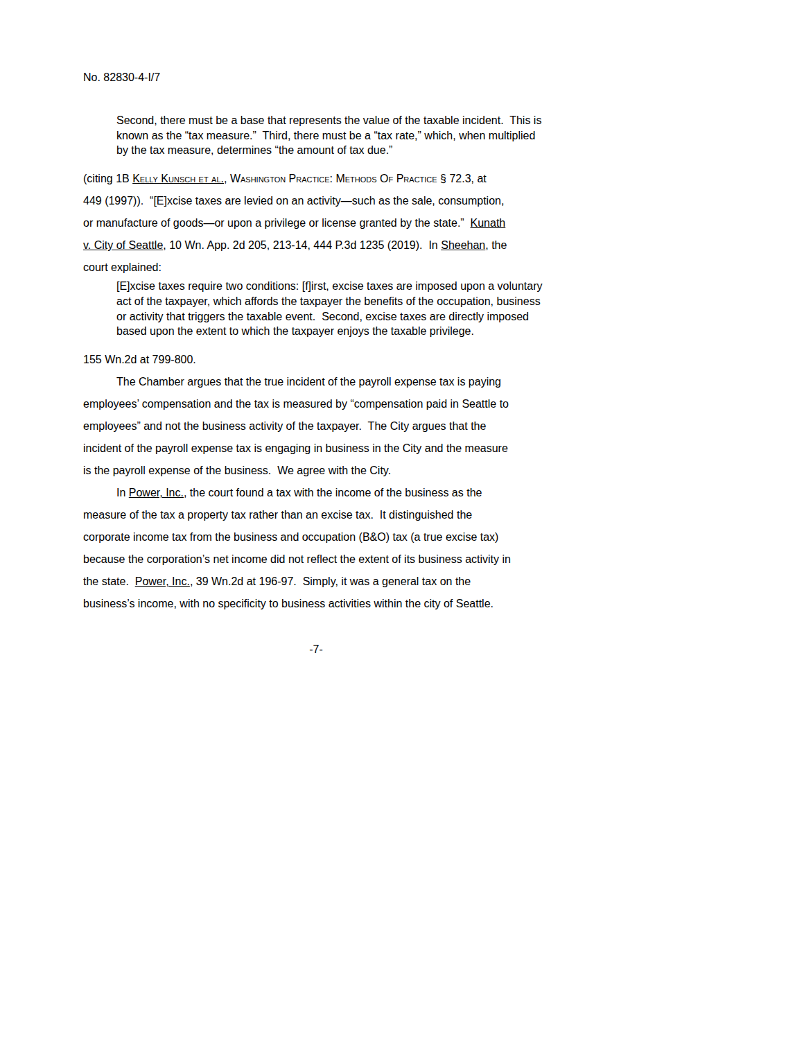No. 82830-4-I/7
Second, there must be a base that represents the value of the taxable incident. This is known as the “tax measure.” Third, there must be a “tax rate,” which, when multiplied by the tax measure, determines “the amount of tax due.”
(citing 1B Kelly Kunsch et al., Washington Practice: Methods Of Practice § 72.3, at
449 (1997)). “[E]xcise taxes are levied on an activity—such as the sale, consumption,
or manufacture of goods—or upon a privilege or license granted by the state.” Kunath
v. City of Seattle, 10 Wn. App. 2d 205, 213-14, 444 P.3d 1235 (2019). In Sheehan, the
court explained:
[E]xcise taxes require two conditions: [f]irst, excise taxes are imposed upon a voluntary act of the taxpayer, which affords the taxpayer the benefits of the occupation, business or activity that triggers the taxable event. Second, excise taxes are directly imposed based upon the extent to which the taxpayer enjoys the taxable privilege.
155 Wn.2d at 799-800.
The Chamber argues that the true incident of the payroll expense tax is paying
employees’ compensation and the tax is measured by “compensation paid in Seattle to
employees” and not the business activity of the taxpayer. The City argues that the
incident of the payroll expense tax is engaging in business in the City and the measure
is the payroll expense of the business. We agree with the City.
In Power, Inc., the court found a tax with the income of the business as the
measure of the tax a property tax rather than an excise tax. It distinguished the
corporate income tax from the business and occupation (B&O) tax (a true excise tax)
because the corporation’s net income did not reflect the extent of its business activity in
the state. Power, Inc., 39 Wn.2d at 196-97. Simply, it was a general tax on the
business’s income, with no specificity to business activities within the city of Seattle.
-7-